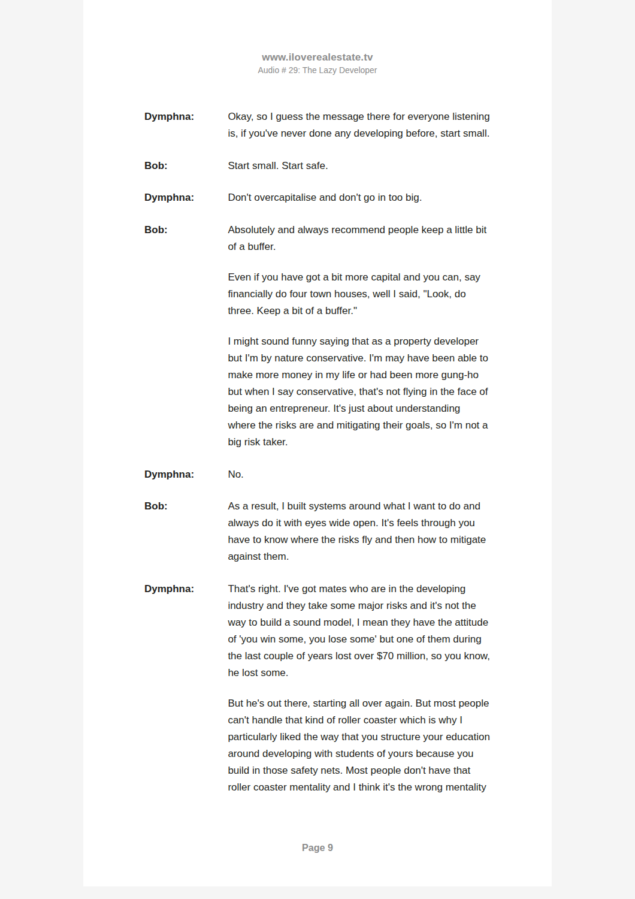www.iloverealestate.tv
Audio # 29: The Lazy Developer
Dymphna:
Okay, so I guess the message there for everyone listening is, if you've never done any developing before, start small.
Bob:
Start small. Start safe.
Dymphna:
Don't overcapitalise and don't go in too big.
Bob:
Absolutely and always recommend people keep a little bit of a buffer.
Even if you have got a bit more capital and you can, say financially do four town houses, well I said, "Look, do three. Keep a bit of a buffer."
I might sound funny saying that as a property developer but I'm by nature conservative. I'm may have been able to make more money in my life or had been more gung-ho but when I say conservative, that's not flying in the face of being an entrepreneur. It's just about understanding where the risks are and mitigating their goals, so I'm not a big risk taker.
Dymphna:
No.
Bob:
As a result, I built systems around what I want to do and always do it with eyes wide open. It's feels through you have to know where the risks fly and then how to mitigate against them.
Dymphna:
That's right. I've got mates who are in the developing industry and they take some major risks and it's not the way to build a sound model, I mean they have the attitude of 'you win some, you lose some' but one of them during the last couple of years lost over $70 million, so you know, he lost some.
But he's out there, starting all over again. But most people can't handle that kind of roller coaster which is why I particularly liked the way that you structure your education around developing with students of yours because you build in those safety nets. Most people don't have that roller coaster mentality and I think it's the wrong mentality
Page 9